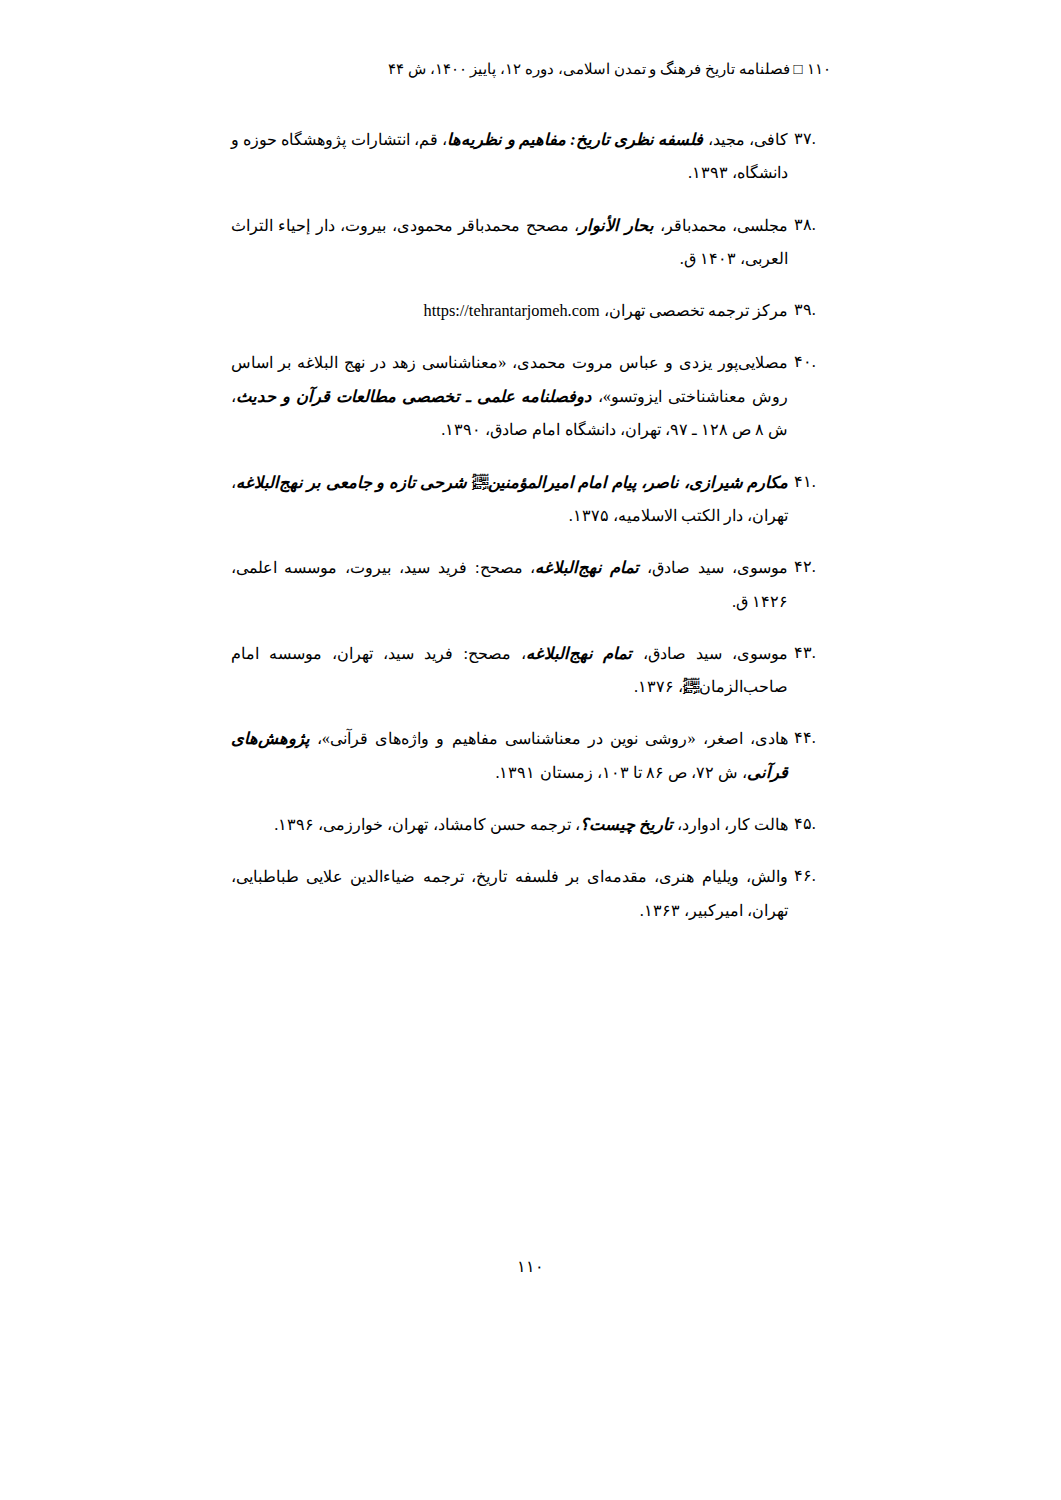۱۱۰□فصلنامه تاریخ فرهنگ و تمدن اسلامی، دوره ۱۲، پاییز ۱۴۰۰، ش ۴۴
۳۷. کافی، مجید، فلسفه نظری تاریخ: مفاهیم و نظریه‌ها، قم، انتشارات پژوهشگاه حوزه و دانشگاه، ۱۳۹۳.
۳۸. مجلسی، محمدباقر، بحار الأنوار، مصحح محمدباقر محمودی، بیروت، دار إحیاء التراث العربی، ۱۴۰۳ ق.
۳۹. مرکز ترجمه تخصصی تهران، https://tehrantarjomeh.com
۴۰. مصلایی‌پور یزدی و عباس مروت محمدی، «معناشناسی زهد در نهج البلاغه بر اساس روش معناشناختی ایزوتسو»، دوفصلنامه علمی ـ تخصصی مطالعات قرآن و حدیث، ش ۸ ص ۱۲۸ ـ ۹۷، تهران، دانشگاه امام صادق، ۱۳۹۰.
۴۱. مکارم شیرازی، ناصر، پیام امام امیرالمؤمنین﷽ شرحی تازه و جامعی بر نهج‌البلاغه، تهران، دار الکتب الاسلامیه، ۱۳۷۵.
۴۲. موسوی، سید صادق، تمام نهج‌البلاغه، مصحح: فرید سید، بیروت، موسسه اعلمی، ۱۴۲۶ ق.
۴۳. موسوی، سید صادق، تمام نهج‌البلاغه، مصحح: فرید سید، تهران، موسسه امام صاحب‌الزمان﷽، ۱۳۷۶.
۴۴. هادی، اصغر، «روشی نوین در معناشناسی مفاهیم و واژه‌های قرآنی»، پژوهش‌های قرآنی، ش ۷۲، ص ۸۶ تا ۱۰۳، زمستان ۱۳۹۱.
۴۵. هالت کار، ادوارد، تاریخ چیست؟، ترجمه حسن کامشاد، تهران، خوارزمی، ۱۳۹۶.
۴۶. والش، ویلیام هنری، مقدمه‌ای بر فلسفه تاریخ، ترجمه ضیاءالدین علایی طباطبایی، تهران، امیرکبیر، ۱۳۶۳.
۱۱۰